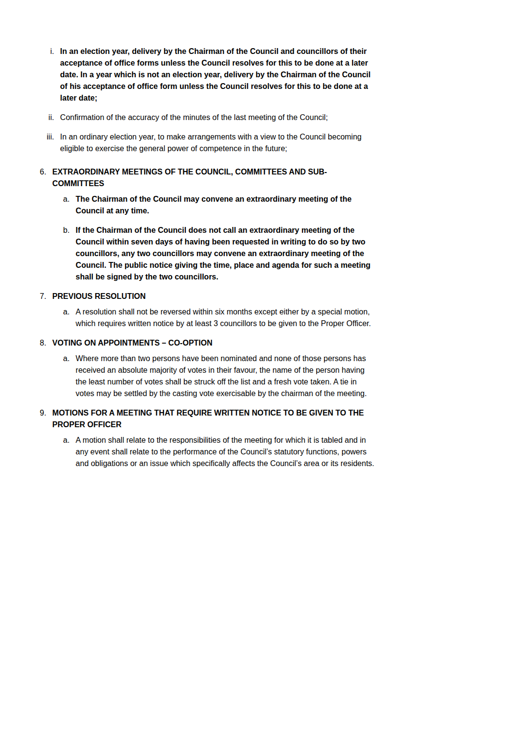In an election year, delivery by the Chairman of the Council and councillors of their acceptance of office forms unless the Council resolves for this to be done at a later date. In a year which is not an election year, delivery by the Chairman of the Council of his acceptance of office form unless the Council resolves for this to be done at a later date;
Confirmation of the accuracy of the minutes of the last meeting of the Council;
In an ordinary election year, to make arrangements with a view to the Council becoming eligible to exercise the general power of competence in the future;
Extraordinary meetings of the Council, committees and sub-committees
The Chairman of the Council may convene an extraordinary meeting of the Council at any time.
If the Chairman of the Council does not call an extraordinary meeting of the Council within seven days of having been requested in writing to do so by two councillors, any two councillors may convene an extraordinary meeting of the Council. The public notice giving the time, place and agenda for such a meeting shall be signed by the two councillors.
Previous resolution
A resolution shall not be reversed within six months except either by a special motion, which requires written notice by at least 3 councillors to be given to the Proper Officer.
Voting on appointments – Co-option
Where more than two persons have been nominated and none of those persons has received an absolute majority of votes in their favour, the name of the person having the least number of votes shall be struck off the list and a fresh vote taken. A tie in votes may be settled by the casting vote exercisable by the chairman of the meeting.
Motions for a meeting that require written notice to be given to the Proper Officer
A motion shall relate to the responsibilities of the meeting for which it is tabled and in any event shall relate to the performance of the Council’s statutory functions, powers and obligations or an issue which specifically affects the Council’s area or its residents.